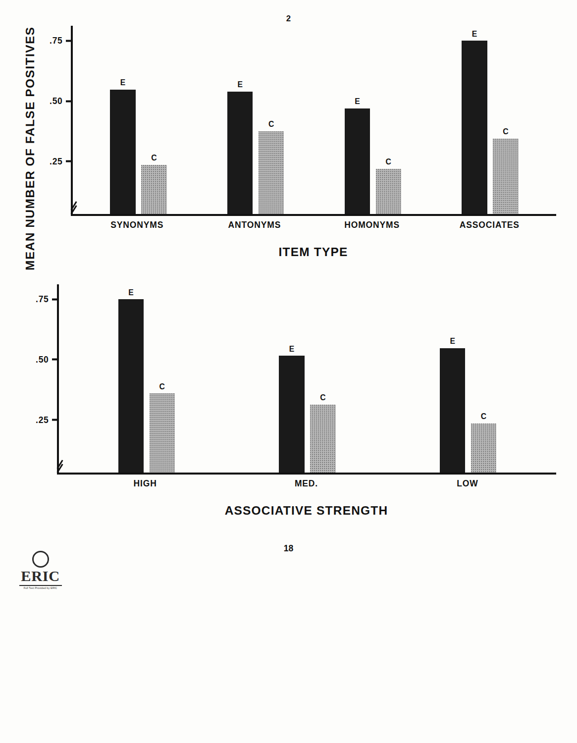2
MEAN NUMBER OF FALSE POSITIVES
.75
.50
.25
E
C
E
C
E
C
E
C
SYNONYMS ANTONYMS HOMONYMS ASSOCIATES
ITEM TYPE
.75
.50
.25
E
C
E
C
E
C
HIGH MED. LOW
ASSOCIATIVE STRENGTH
18
ERIC
Full Text Provided by ERIC